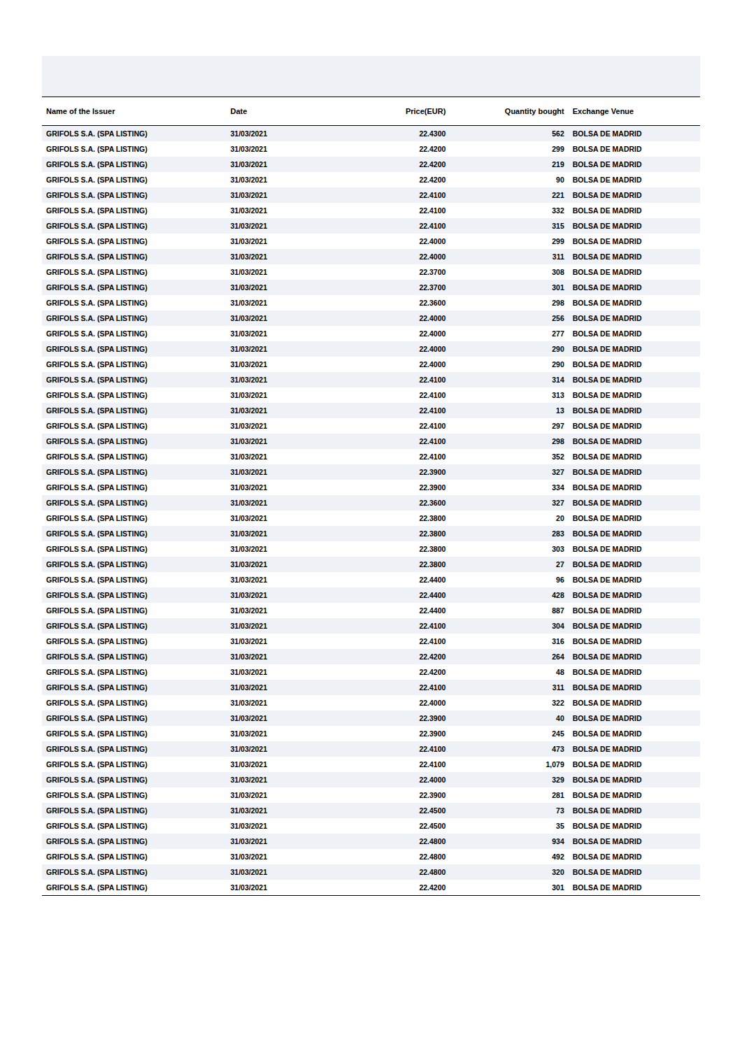| Name of the Issuer | Date | Price(EUR) | Quantity bought | Exchange Venue |
| --- | --- | --- | --- | --- |
| GRIFOLS S.A. (SPA LISTING) | 31/03/2021 | 22.4300 | 562 | BOLSA DE MADRID |
| GRIFOLS S.A. (SPA LISTING) | 31/03/2021 | 22.4200 | 299 | BOLSA DE MADRID |
| GRIFOLS S.A. (SPA LISTING) | 31/03/2021 | 22.4200 | 219 | BOLSA DE MADRID |
| GRIFOLS S.A. (SPA LISTING) | 31/03/2021 | 22.4200 | 90 | BOLSA DE MADRID |
| GRIFOLS S.A. (SPA LISTING) | 31/03/2021 | 22.4100 | 221 | BOLSA DE MADRID |
| GRIFOLS S.A. (SPA LISTING) | 31/03/2021 | 22.4100 | 332 | BOLSA DE MADRID |
| GRIFOLS S.A. (SPA LISTING) | 31/03/2021 | 22.4100 | 315 | BOLSA DE MADRID |
| GRIFOLS S.A. (SPA LISTING) | 31/03/2021 | 22.4000 | 299 | BOLSA DE MADRID |
| GRIFOLS S.A. (SPA LISTING) | 31/03/2021 | 22.4000 | 311 | BOLSA DE MADRID |
| GRIFOLS S.A. (SPA LISTING) | 31/03/2021 | 22.3700 | 308 | BOLSA DE MADRID |
| GRIFOLS S.A. (SPA LISTING) | 31/03/2021 | 22.3700 | 301 | BOLSA DE MADRID |
| GRIFOLS S.A. (SPA LISTING) | 31/03/2021 | 22.3600 | 298 | BOLSA DE MADRID |
| GRIFOLS S.A. (SPA LISTING) | 31/03/2021 | 22.4000 | 256 | BOLSA DE MADRID |
| GRIFOLS S.A. (SPA LISTING) | 31/03/2021 | 22.4000 | 277 | BOLSA DE MADRID |
| GRIFOLS S.A. (SPA LISTING) | 31/03/2021 | 22.4000 | 290 | BOLSA DE MADRID |
| GRIFOLS S.A. (SPA LISTING) | 31/03/2021 | 22.4000 | 290 | BOLSA DE MADRID |
| GRIFOLS S.A. (SPA LISTING) | 31/03/2021 | 22.4100 | 314 | BOLSA DE MADRID |
| GRIFOLS S.A. (SPA LISTING) | 31/03/2021 | 22.4100 | 313 | BOLSA DE MADRID |
| GRIFOLS S.A. (SPA LISTING) | 31/03/2021 | 22.4100 | 13 | BOLSA DE MADRID |
| GRIFOLS S.A. (SPA LISTING) | 31/03/2021 | 22.4100 | 297 | BOLSA DE MADRID |
| GRIFOLS S.A. (SPA LISTING) | 31/03/2021 | 22.4100 | 298 | BOLSA DE MADRID |
| GRIFOLS S.A. (SPA LISTING) | 31/03/2021 | 22.4100 | 352 | BOLSA DE MADRID |
| GRIFOLS S.A. (SPA LISTING) | 31/03/2021 | 22.3900 | 327 | BOLSA DE MADRID |
| GRIFOLS S.A. (SPA LISTING) | 31/03/2021 | 22.3900 | 334 | BOLSA DE MADRID |
| GRIFOLS S.A. (SPA LISTING) | 31/03/2021 | 22.3600 | 327 | BOLSA DE MADRID |
| GRIFOLS S.A. (SPA LISTING) | 31/03/2021 | 22.3800 | 20 | BOLSA DE MADRID |
| GRIFOLS S.A. (SPA LISTING) | 31/03/2021 | 22.3800 | 283 | BOLSA DE MADRID |
| GRIFOLS S.A. (SPA LISTING) | 31/03/2021 | 22.3800 | 303 | BOLSA DE MADRID |
| GRIFOLS S.A. (SPA LISTING) | 31/03/2021 | 22.3800 | 27 | BOLSA DE MADRID |
| GRIFOLS S.A. (SPA LISTING) | 31/03/2021 | 22.4400 | 96 | BOLSA DE MADRID |
| GRIFOLS S.A. (SPA LISTING) | 31/03/2021 | 22.4400 | 428 | BOLSA DE MADRID |
| GRIFOLS S.A. (SPA LISTING) | 31/03/2021 | 22.4400 | 887 | BOLSA DE MADRID |
| GRIFOLS S.A. (SPA LISTING) | 31/03/2021 | 22.4100 | 304 | BOLSA DE MADRID |
| GRIFOLS S.A. (SPA LISTING) | 31/03/2021 | 22.4100 | 316 | BOLSA DE MADRID |
| GRIFOLS S.A. (SPA LISTING) | 31/03/2021 | 22.4200 | 264 | BOLSA DE MADRID |
| GRIFOLS S.A. (SPA LISTING) | 31/03/2021 | 22.4200 | 48 | BOLSA DE MADRID |
| GRIFOLS S.A. (SPA LISTING) | 31/03/2021 | 22.4100 | 311 | BOLSA DE MADRID |
| GRIFOLS S.A. (SPA LISTING) | 31/03/2021 | 22.4000 | 322 | BOLSA DE MADRID |
| GRIFOLS S.A. (SPA LISTING) | 31/03/2021 | 22.3900 | 40 | BOLSA DE MADRID |
| GRIFOLS S.A. (SPA LISTING) | 31/03/2021 | 22.3900 | 245 | BOLSA DE MADRID |
| GRIFOLS S.A. (SPA LISTING) | 31/03/2021 | 22.4100 | 473 | BOLSA DE MADRID |
| GRIFOLS S.A. (SPA LISTING) | 31/03/2021 | 22.4100 | 1,079 | BOLSA DE MADRID |
| GRIFOLS S.A. (SPA LISTING) | 31/03/2021 | 22.4000 | 329 | BOLSA DE MADRID |
| GRIFOLS S.A. (SPA LISTING) | 31/03/2021 | 22.3900 | 281 | BOLSA DE MADRID |
| GRIFOLS S.A. (SPA LISTING) | 31/03/2021 | 22.4500 | 73 | BOLSA DE MADRID |
| GRIFOLS S.A. (SPA LISTING) | 31/03/2021 | 22.4500 | 35 | BOLSA DE MADRID |
| GRIFOLS S.A. (SPA LISTING) | 31/03/2021 | 22.4800 | 934 | BOLSA DE MADRID |
| GRIFOLS S.A. (SPA LISTING) | 31/03/2021 | 22.4800 | 492 | BOLSA DE MADRID |
| GRIFOLS S.A. (SPA LISTING) | 31/03/2021 | 22.4800 | 320 | BOLSA DE MADRID |
| GRIFOLS S.A. (SPA LISTING) | 31/03/2021 | 22.4200 | 301 | BOLSA DE MADRID |